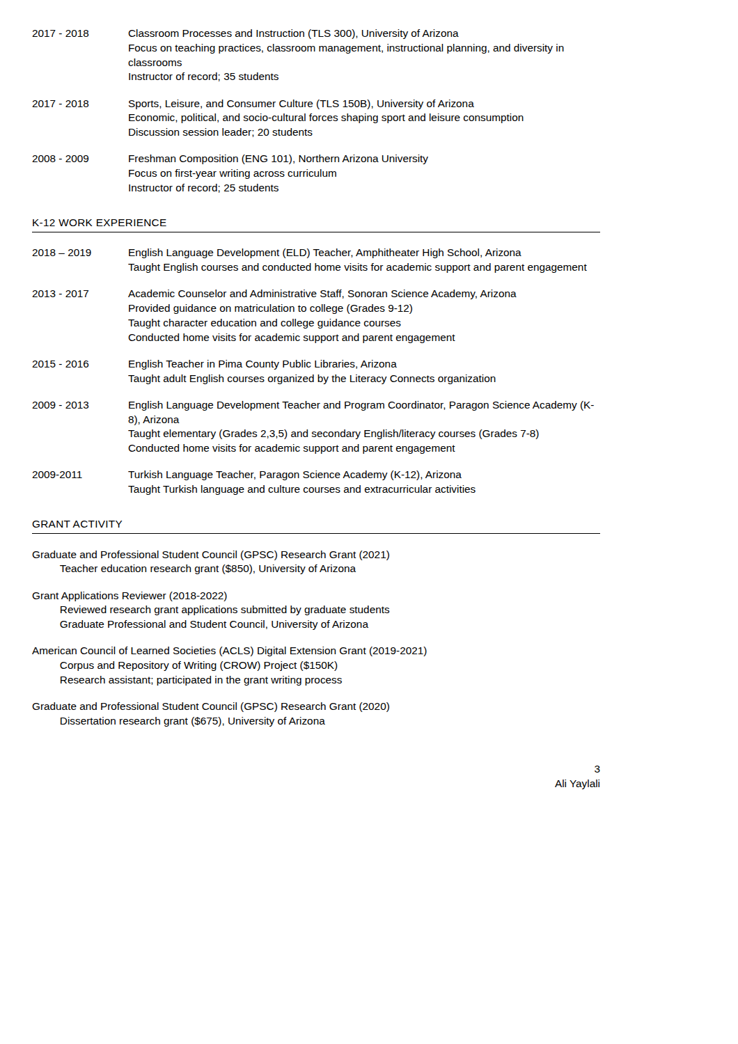2017 - 2018
Classroom Processes and Instruction (TLS 300), University of Arizona
Focus on teaching practices, classroom management, instructional planning, and diversity in classrooms
Instructor of record; 35 students
2017 - 2018
Sports, Leisure, and Consumer Culture (TLS 150B), University of Arizona
Economic, political, and socio-cultural forces shaping sport and leisure consumption
Discussion session leader; 20 students
2008 - 2009
Freshman Composition (ENG 101), Northern Arizona University
Focus on first-year writing across curriculum
Instructor of record; 25 students
K-12 Work Experience
2018 – 2019
English Language Development (ELD) Teacher, Amphitheater High School, Arizona
Taught English courses and conducted home visits for academic support and parent engagement
2013 - 2017
Academic Counselor and Administrative Staff, Sonoran Science Academy, Arizona
Provided guidance on matriculation to college (Grades 9-12)
Taught character education and college guidance courses
Conducted home visits for academic support and parent engagement
2015 - 2016
English Teacher in Pima County Public Libraries, Arizona
Taught adult English courses organized by the Literacy Connects organization
2009 - 2013
English Language Development Teacher and Program Coordinator, Paragon Science Academy (K-8), Arizona
Taught elementary (Grades 2,3,5) and secondary English/literacy courses (Grades 7-8)
Conducted home visits for academic support and parent engagement
2009-2011
Turkish Language Teacher, Paragon Science Academy (K-12), Arizona
Taught Turkish language and culture courses and extracurricular activities
Grant Activity
Graduate and Professional Student Council (GPSC) Research Grant (2021)
Teacher education research grant ($850), University of Arizona
Grant Applications Reviewer (2018-2022)
Reviewed research grant applications submitted by graduate students
Graduate Professional and Student Council, University of Arizona
American Council of Learned Societies (ACLS) Digital Extension Grant (2019-2021)
Corpus and Repository of Writing (CROW) Project ($150K)
Research assistant; participated in the grant writing process
Graduate and Professional Student Council (GPSC) Research Grant (2020)
Dissertation research grant ($675), University of Arizona
3
Ali Yaylali